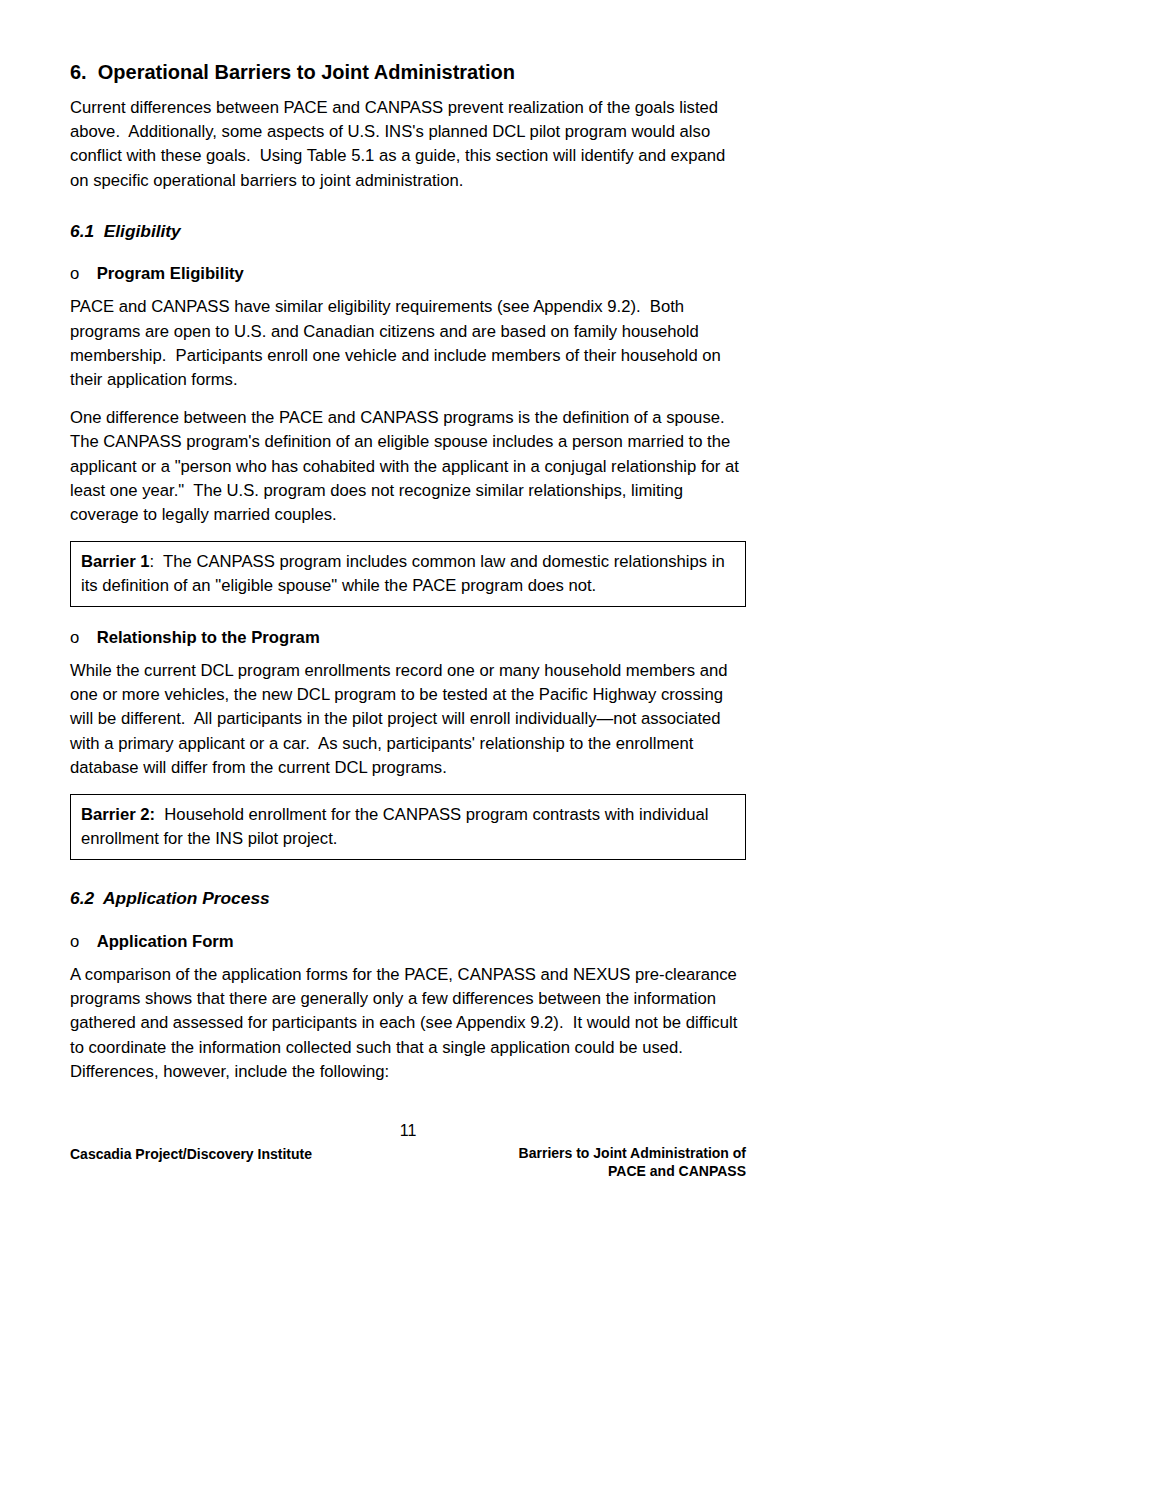6. Operational Barriers to Joint Administration
Current differences between PACE and CANPASS prevent realization of the goals listed above. Additionally, some aspects of U.S. INS's planned DCL pilot program would also conflict with these goals. Using Table 5.1 as a guide, this section will identify and expand on specific operational barriers to joint administration.
6.1 Eligibility
oProgram Eligibility
PACE and CANPASS have similar eligibility requirements (see Appendix 9.2). Both programs are open to U.S. and Canadian citizens and are based on family household membership. Participants enroll one vehicle and include members of their household on their application forms.
One difference between the PACE and CANPASS programs is the definition of a spouse. The CANPASS program's definition of an eligible spouse includes a person married to the applicant or a "person who has cohabited with the applicant in a conjugal relationship for at least one year." The U.S. program does not recognize similar relationships, limiting coverage to legally married couples.
Barrier 1: The CANPASS program includes common law and domestic relationships in its definition of an "eligible spouse" while the PACE program does not.
oRelationship to the Program
While the current DCL program enrollments record one or many household members and one or more vehicles, the new DCL program to be tested at the Pacific Highway crossing will be different. All participants in the pilot project will enroll individually—not associated with a primary applicant or a car. As such, participants' relationship to the enrollment database will differ from the current DCL programs.
Barrier 2: Household enrollment for the CANPASS program contrasts with individual enrollment for the INS pilot project.
6.2 Application Process
oApplication Form
A comparison of the application forms for the PACE, CANPASS and NEXUS pre-clearance programs shows that there are generally only a few differences between the information gathered and assessed for participants in each (see Appendix 9.2). It would not be difficult to coordinate the information collected such that a single application could be used. Differences, however, include the following:
11
Cascadia Project/Discovery Institute
Barriers to Joint Administration of
PACE and CANPASS